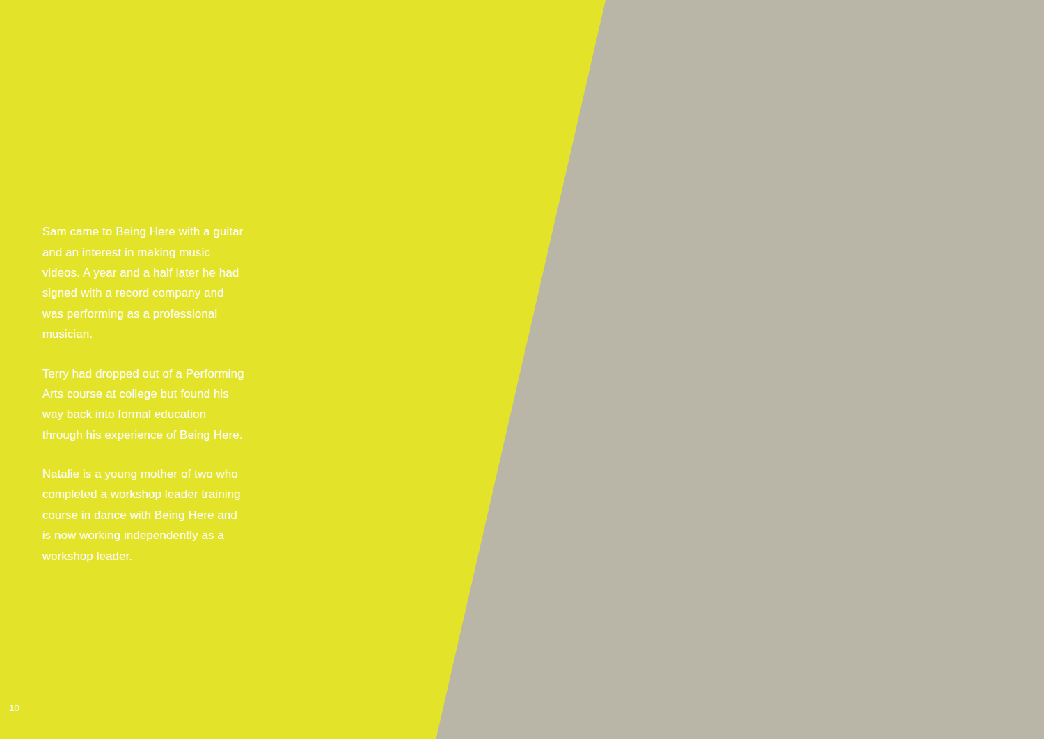Sam came to Being Here with a guitar and an interest in making music videos. A year and a half later he had signed with a record company and was performing as a professional musician.
Terry had dropped out of a Performing Arts course at college but found his way back into formal education through his experience of Being Here.
Natalie is a young mother of two who completed a workshop leader training course in dance with Being Here and is now working independently as a workshop leader.
10